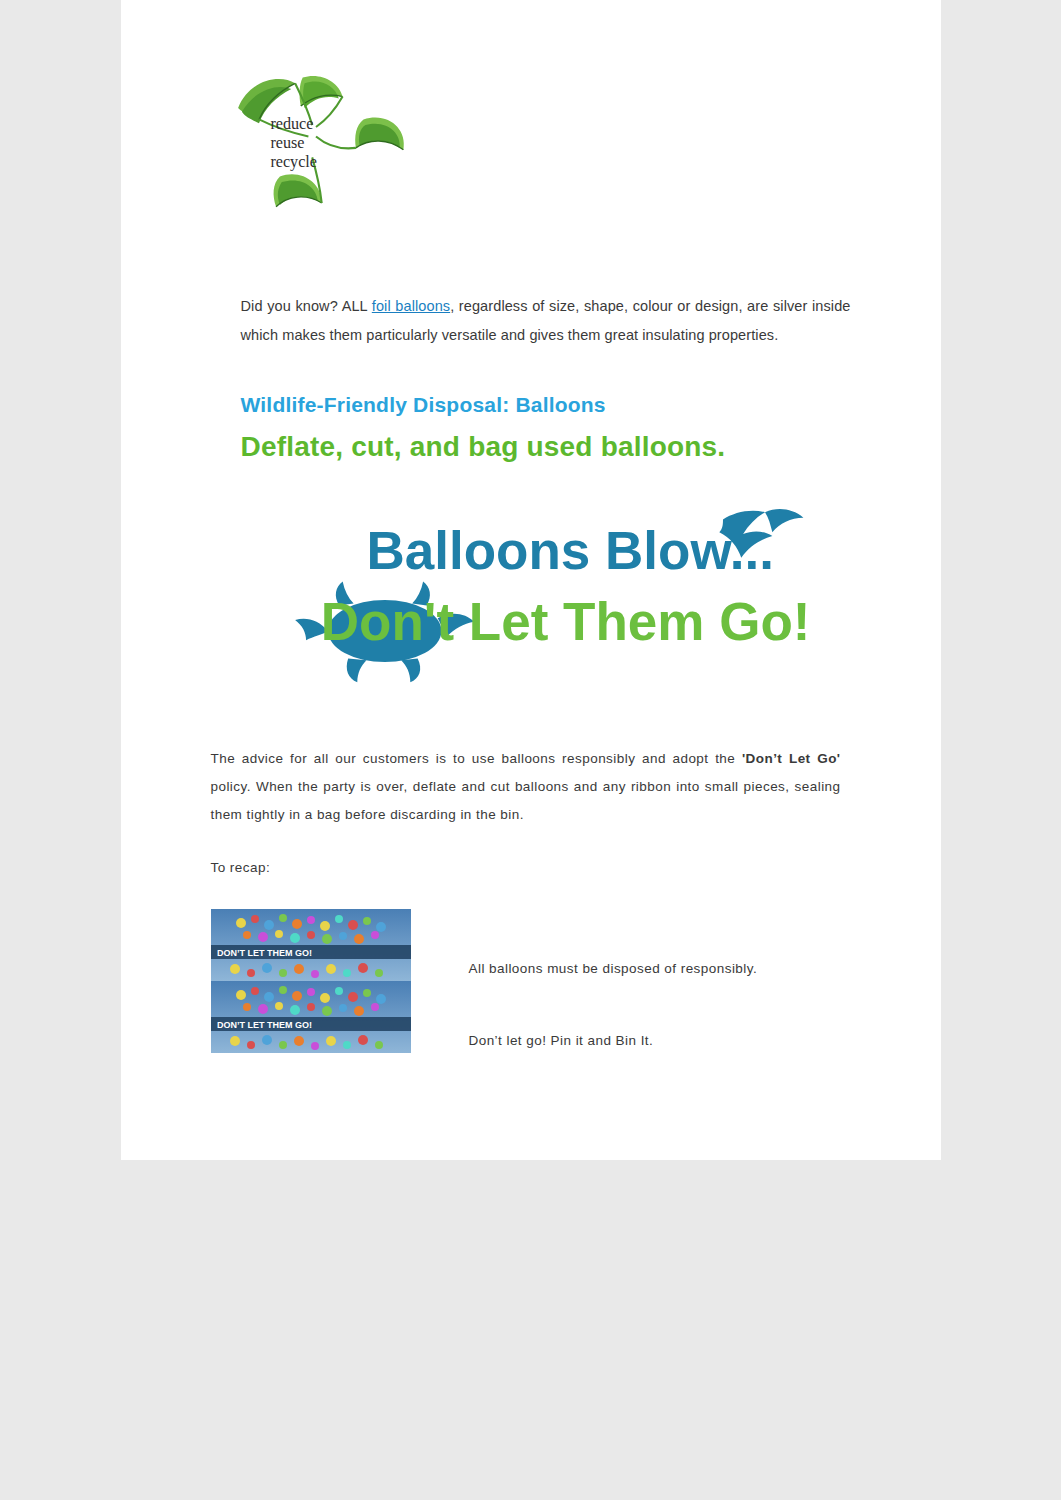reduce reuse recycle
Did you know? ALL foil balloons, regardless of size, shape, colour or design, are silver inside which makes them particularly versatile and gives them great insulating properties.
Wildlife-Friendly Disposal: Balloons
Deflate, cut, and bag used balloons.
Balloons Blow... Don't Let Them Go!
The advice for all our customers is to use balloons responsibly and adopt the 'Don’t Let Go' policy. When the party is over, deflate and cut balloons and any ribbon into small pieces, sealing them tightly in a bag before discarding in the bin.
To recap:
DON’T LET THEM GO!
All balloons must be disposed of responsibly.
DON’T LET THEM GO!
Don’t let go! Pin it and Bin It.